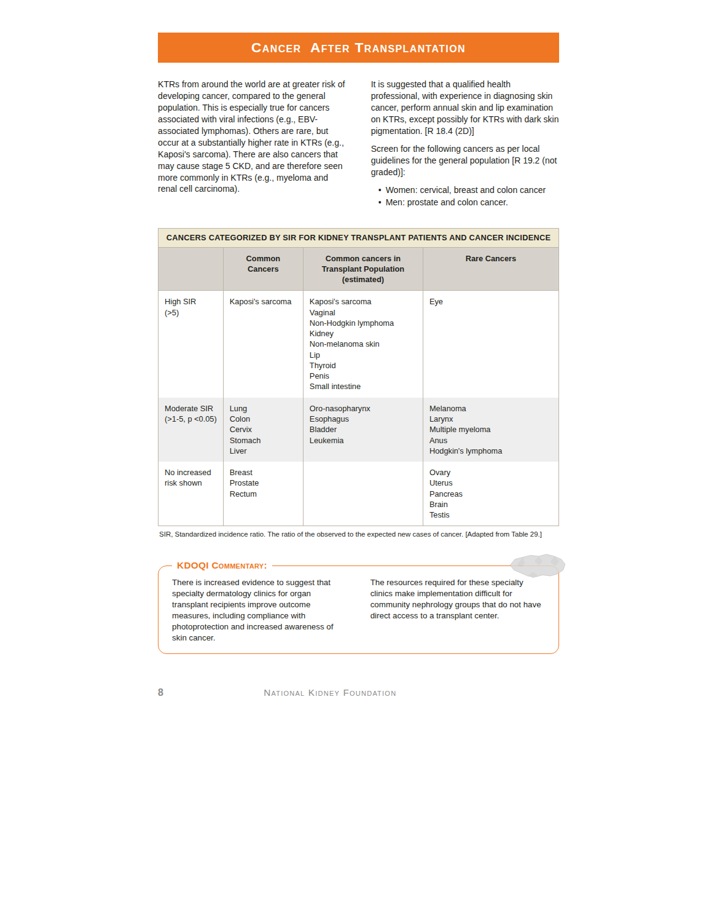Cancer After Transplantation
KTRs from around the world are at greater risk of developing cancer, compared to the general population. This is especially true for cancers associated with viral infections (e.g., EBV-associated lymphomas). Others are rare, but occur at a substantially higher rate in KTRs (e.g., Kaposi's sarcoma). There are also cancers that may cause stage 5 CKD, and are therefore seen more commonly in KTRs (e.g., myeloma and renal cell carcinoma).
It is suggested that a qualified health professional, with experience in diagnosing skin cancer, perform annual skin and lip examination on KTRs, except possibly for KTRs with dark skin pigmentation. [R 18.4 (2D)]
Screen for the following cancers as per local guidelines for the general population [R 19.2 (not graded)]:
Women: cervical, breast and colon cancer
Men: prostate and colon cancer.
Cancers categorized by SIR for kidney transplant patients and cancer incidence
| | Common Cancers | Common cancers in Transplant Population (estimated) | Rare Cancers |
| --- | --- | --- | --- |
| High SIR (>5) | Kaposi's sarcoma | Kaposi's sarcoma Vaginal Non-Hodgkin lymphoma Kidney Non-melanoma skin Lip Thyroid Penis Small intestine | Eye |
| Moderate SIR (>1-5, p <0.05) | Lung Colon Cervix Stomach Liver | Oro-nasopharynx Esophagus Bladder Leukemia | Melanoma Larynx Multiple myeloma Anus Hodgkin's lymphoma |
| No increased risk shown | Breast Prostate Rectum | | Ovary Uterus Pancreas Brain Testis |
SIR, Standardized incidence ratio. The ratio of the observed to the expected new cases of cancer. [Adapted from Table 29.]
KDOQI Commentary:
There is increased evidence to suggest that specialty dermatology clinics for organ transplant recipients improve outcome measures, including compliance with photoprotection and increased awareness of skin cancer.
The resources required for these specialty clinics make implementation difficult for community nephrology groups that do not have direct access to a transplant center.
8 National Kidney Foundation